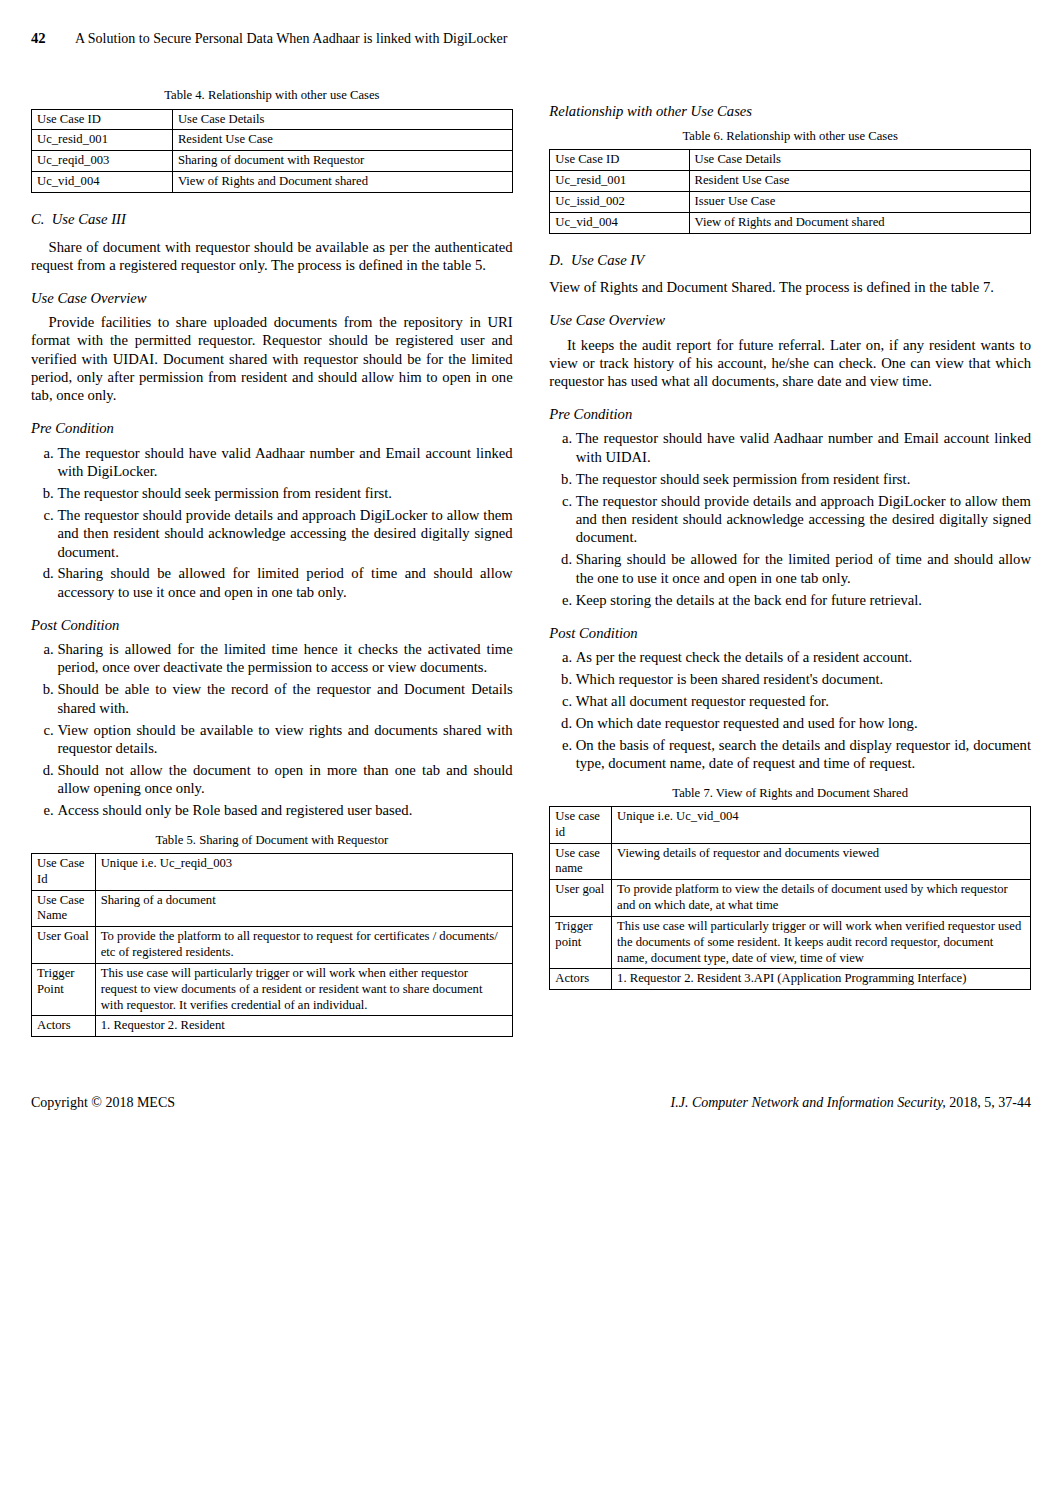42 A Solution to Secure Personal Data When Aadhaar is linked with DigiLocker
Table 4. Relationship with other use Cases
| Use Case ID | Use Case Details |
| Uc_resid_001 | Resident Use Case |
| Uc_reqid_003 | Sharing of document with Requestor |
| Uc_vid_004 | View of Rights and Document shared |
C. Use Case III
Share of document with requestor should be available as per the authenticated request from a registered requestor only. The process is defined in the table 5.
Use Case Overview
Provide facilities to share uploaded documents from the repository in URI format with the permitted requestor. Requestor should be registered user and verified with UIDAI. Document shared with requestor should be for the limited period, only after permission from resident and should allow him to open in one tab, once only.
Pre Condition
The requestor should have valid Aadhaar number and Email account linked with DigiLocker.
The requestor should seek permission from resident first.
The requestor should provide details and approach DigiLocker to allow them and then resident should acknowledge accessing the desired digitally signed document.
Sharing should be allowed for limited period of time and should allow accessory to use it once and open in one tab only.
Post Condition
Sharing is allowed for the limited time hence it checks the activated time period, once over deactivate the permission to access or view documents.
Should be able to view the record of the requestor and Document Details shared with.
View option should be available to view rights and documents shared with requestor details.
Should not allow the document to open in more than one tab and should allow opening once only.
Access should only be Role based and registered user based.
Table 5. Sharing of Document with Requestor
| Use Case Id | Unique i.e. Uc_reqid_003 |
| Use Case Name | Sharing of a document |
| User Goal | To provide the platform to all requestor to request for certificates / documents/ etc of registered residents. |
| Trigger Point | This use case will particularly trigger or will work when either requestor request to view documents of a resident or resident want to share document with requestor. It verifies credential of an individual. |
| Actors | 1. Requestor 2. Resident |
Relationship with other Use Cases
Table 6. Relationship with other use Cases
| Use Case ID | Use Case Details |
| Uc_resid_001 | Resident Use Case |
| Uc_issid_002 | Issuer Use Case |
| Uc_vid_004 | View of Rights and Document shared |
D. Use Case IV
View of Rights and Document Shared. The process is defined in the table 7.
Use Case Overview
It keeps the audit report for future referral. Later on, if any resident wants to view or track history of his account, he/she can check. One can view that which requestor has used what all documents, share date and view time.
Pre Condition
The requestor should have valid Aadhaar number and Email account linked with UIDAI.
The requestor should seek permission from resident first.
The requestor should provide details and approach DigiLocker to allow them and then resident should acknowledge accessing the desired digitally signed document.
Sharing should be allowed for the limited period of time and should allow the one to use it once and open in one tab only.
Keep storing the details at the back end for future retrieval.
Post Condition
As per the request check the details of a resident account.
Which requestor is been shared resident's document.
What all document requestor requested for.
On which date requestor requested and used for how long.
On the basis of request, search the details and display requestor id, document type, document name, date of request and time of request.
Table 7. View of Rights and Document Shared
| Use case id | Unique i.e. Uc_vid_004 |
| Use case name | Viewing details of requestor and documents viewed |
| User goal | To provide platform to view the details of document used by which requestor and on which date, at what time |
| Trigger point | This use case will particularly trigger or will work when verified requestor used the documents of some resident. It keeps audit record requestor, document name, document type, date of view, time of view |
| Actors | 1. Requestor 2. Resident 3.API (Application Programming Interface) |
Copyright © 2018 MECS I.J. Computer Network and Information Security, 2018, 5, 37-44